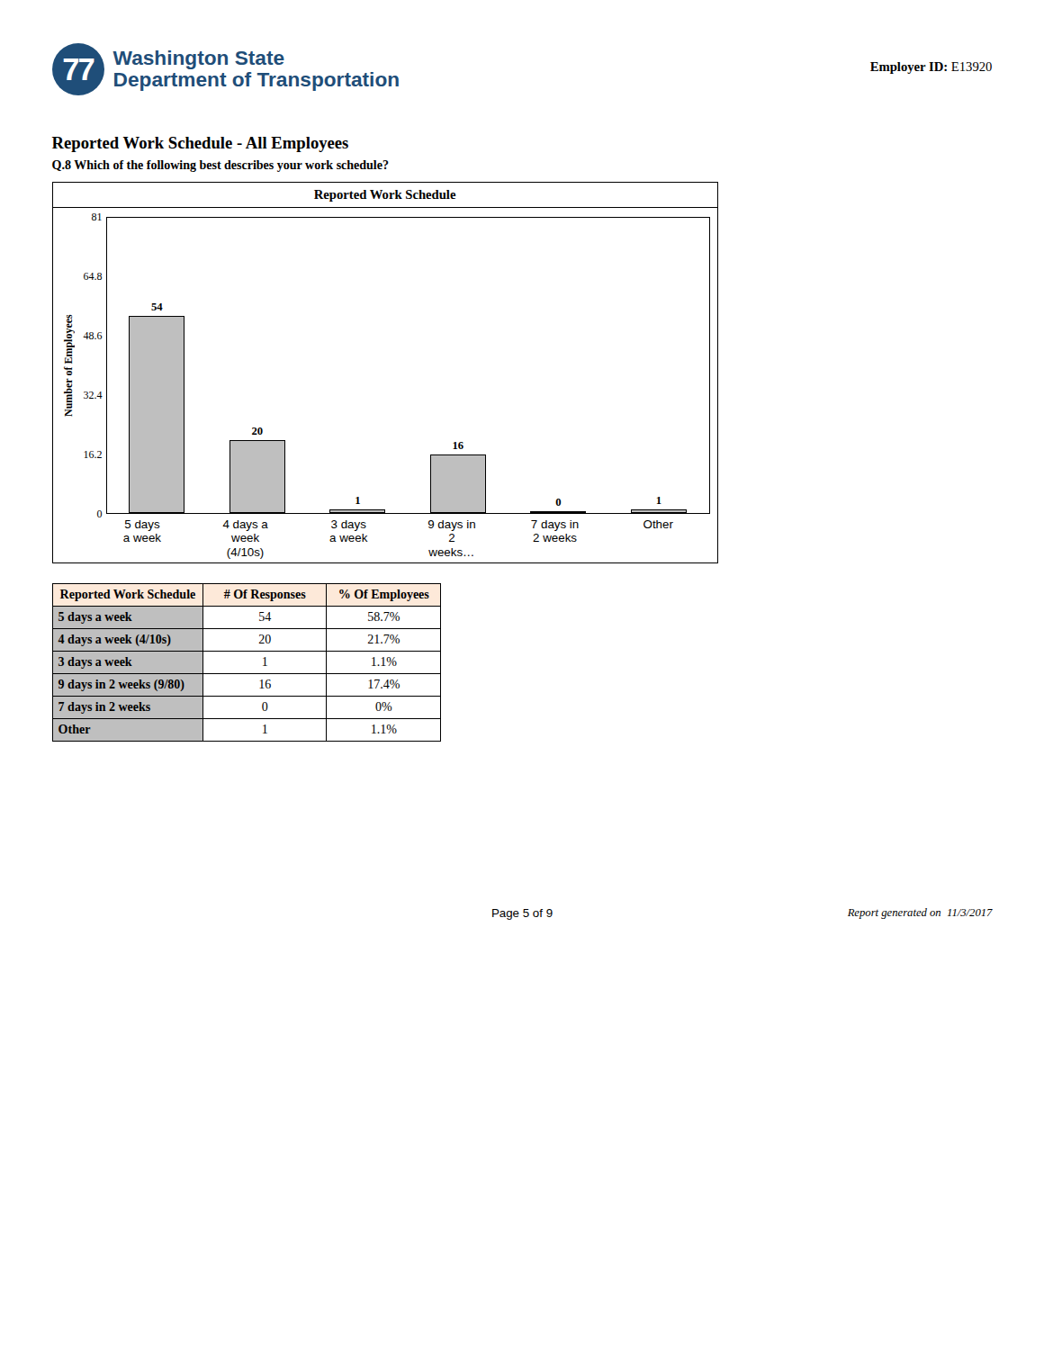77
Washington State
Department of Transportation
Employer ID: E13920
Reported Work Schedule - All Employees
Q.8 Which of the following best describes your work schedule?
Reported Work Schedule
Number of Employees
81 64.8 48.6 32.4 16.2 0
54
20
1
16
0
1
5 days
a week
4 days a
week
(4/10s)
3 days
a week
9 days in
2
weeks…
7 days in
2 weeks
Other
| Reported Work Schedule | # Of Responses | % Of Employees |
| --- | --- | --- |
| 5 days a week | 54 | 58.7% |
| 4 days a week (4/10s) | 20 | 21.7% |
| 3 days a week | 1 | 1.1% |
| 9 days in 2 weeks (9/80) | 16 | 17.4% |
| 7 days in 2 weeks | 0 | 0% |
| Other | 1 | 1.1% |
Page 5 of 9
Report generated on 11/3/2017